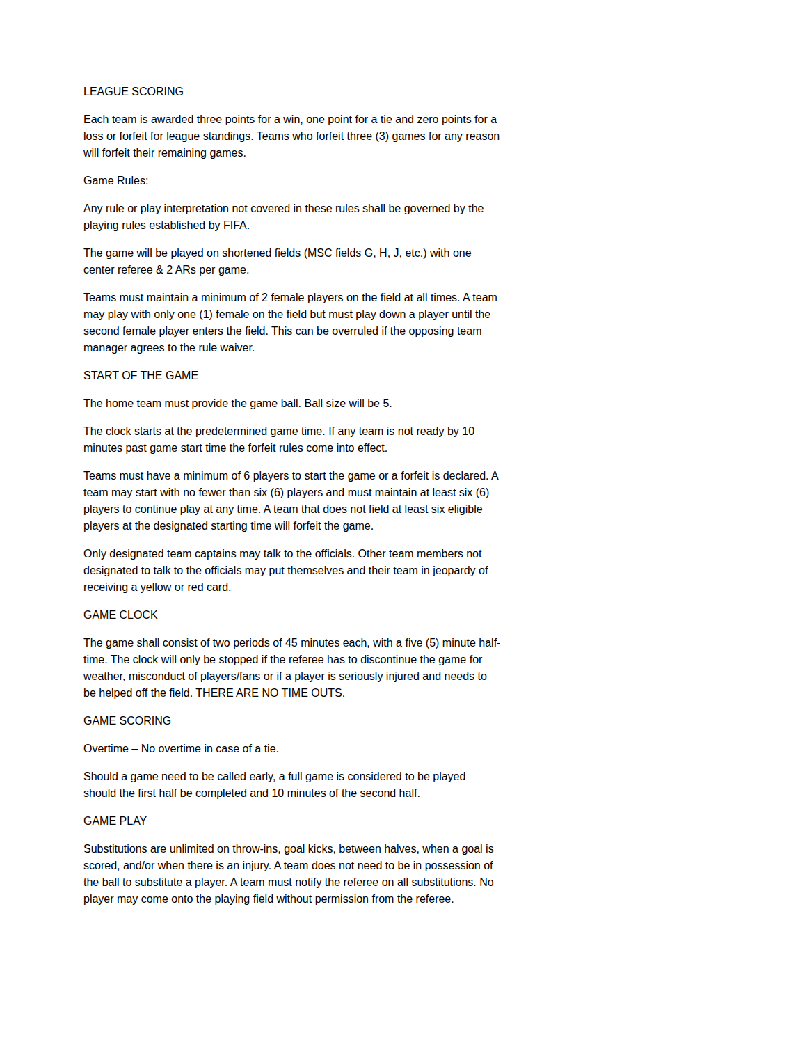LEAGUE SCORING
Each team is awarded three points for a win, one point for a tie and zero points for a loss or forfeit for league standings. Teams who forfeit three (3) games for any reason will forfeit their remaining games.
Game Rules:
Any rule or play interpretation not covered in these rules shall be governed by the playing rules established by FIFA.
The game will be played on shortened fields (MSC fields G, H, J, etc.) with one center referee & 2 ARs per game.
Teams must maintain a minimum of 2 female players on the field at all times. A team may play with only one (1) female on the field but must play down a player until the second female player enters the field. This can be overruled if the opposing team manager agrees to the rule waiver.
START OF THE GAME
The home team must provide the game ball. Ball size will be 5.
The clock starts at the predetermined game time. If any team is not ready by 10 minutes past game start time the forfeit rules come into effect.
Teams must have a minimum of 6 players to start the game or a forfeit is declared. A team may start with no fewer than six (6) players and must maintain at least six (6) players to continue play at any time. A team that does not field at least six eligible players at the designated starting time will forfeit the game.
Only designated team captains may talk to the officials. Other team members not designated to talk to the officials may put themselves and their team in jeopardy of receiving a yellow or red card.
GAME CLOCK
The game shall consist of two periods of 45 minutes each, with a five (5) minute half-time. The clock will only be stopped if the referee has to discontinue the game for weather, misconduct of players/fans or if a player is seriously injured and needs to be helped off the field. THERE ARE NO TIME OUTS.
GAME SCORING
Overtime – No overtime in case of a tie.
Should a game need to be called early, a full game is considered to be played should the first half be completed and 10 minutes of the second half.
GAME PLAY
Substitutions are unlimited on throw-ins, goal kicks, between halves, when a goal is scored, and/or when there is an injury. A team does not need to be in possession of the ball to substitute a player. A team must notify the referee on all substitutions. No player may come onto the playing field without permission from the referee.